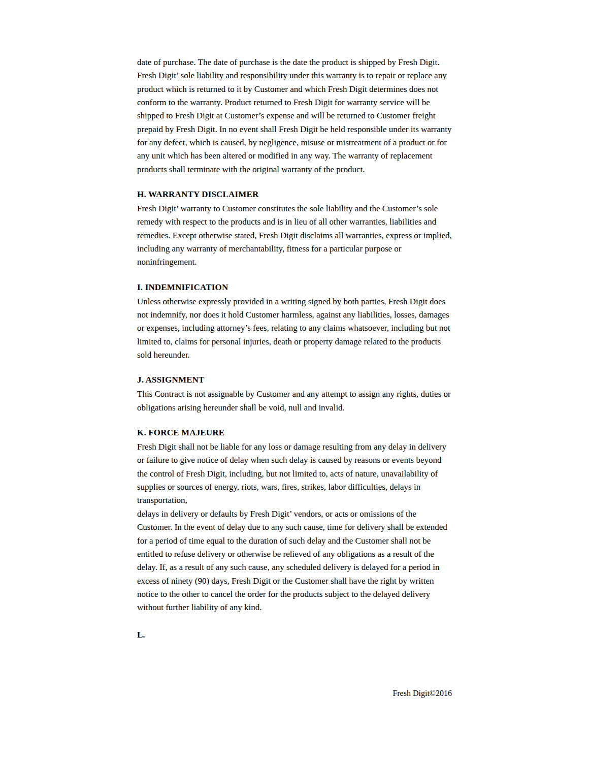date of purchase. The date of purchase is the date the product is shipped by Fresh Digit. Fresh Digit’ sole liability and responsibility under this warranty is to repair or replace any product which is returned to it by Customer and which Fresh Digit determines does not conform to the warranty. Product returned to Fresh Digit for warranty service will be shipped to Fresh Digit at Customer’s expense and will be returned to Customer freight prepaid by Fresh Digit. In no event shall Fresh Digit be held responsible under its warranty for any defect, which is caused, by negligence, misuse or mistreatment of a product or for any unit which has been altered or modified in any way. The warranty of replacement products shall terminate with the original warranty of the product.
H. WARRANTY DISCLAIMER
Fresh Digit’ warranty to Customer constitutes the sole liability and the Customer’s sole remedy with respect to the products and is in lieu of all other warranties, liabilities and remedies. Except otherwise stated, Fresh Digit disclaims all warranties, express or implied, including any warranty of merchantability, fitness for a particular purpose or noninfringement.
I. INDEMNIFICATION
Unless otherwise expressly provided in a writing signed by both parties, Fresh Digit does not indemnify, nor does it hold Customer harmless, against any liabilities, losses, damages or expenses, including attorney’s fees, relating to any claims whatsoever, including but not limited to, claims for personal injuries, death or property damage related to the products sold hereunder.
J. ASSIGNMENT
This Contract is not assignable by Customer and any attempt to assign any rights, duties or obligations arising hereunder shall be void, null and invalid.
K. FORCE MAJEURE
Fresh Digit shall not be liable for any loss or damage resulting from any delay in delivery or failure to give notice of delay when such delay is caused by reasons or events beyond the control of Fresh Digit, including, but not limited to, acts of nature, unavailability of supplies or sources of energy, riots, wars, fires, strikes, labor difficulties, delays in transportation,
delays in delivery or defaults by Fresh Digit’ vendors, or acts or omissions of the Customer. In the event of delay due to any such cause, time for delivery shall be extended for a period of time equal to the duration of such delay and the Customer shall not be entitled to refuse delivery or otherwise be relieved of any obligations as a result of the delay. If, as a result of any such cause, any scheduled delivery is delayed for a period in excess of ninety (90) days, Fresh Digit or the Customer shall have the right by written notice to the other to cancel the order for the products subject to the delayed delivery without further liability of any kind.
L.
Fresh Digit©2016